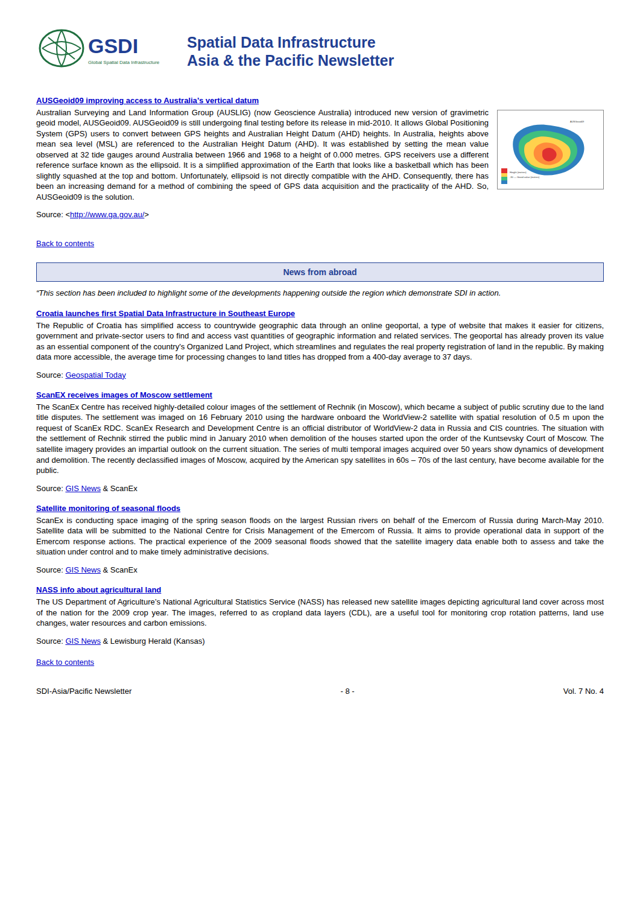GSDI Global Spatial Data Infrastructure
Spatial Data Infrastructure
Asia & the Pacific Newsletter
AUSGeoid09 improving access to Australia’s vertical datum
Height (metres) -30 — Geoid value (metres) AUSGeoid09
Australian Surveying and Land Information Group (AUSLIG) (now Geoscience Australia) introduced new version of gravimetric geoid model, AUSGeoid09. AUSGeoid09 is still undergoing final testing before its release in mid-2010. It allows Global Positioning System (GPS) users to convert between GPS heights and Australian Height Datum (AHD) heights. In Australia, heights above mean sea level (MSL) are referenced to the Australian Height Datum (AHD). It was established by setting the mean value observed at 32 tide gauges around Australia between 1966 and 1968 to a height of 0.000 metres. GPS receivers use a different reference surface known as the ellipsoid. It is a simplified approximation of the Earth that looks like a basketball which has been slightly squashed at the top and bottom. Unfortunately, ellipsoid is not directly compatible with the AHD. Consequently, there has been an increasing demand for a method of combining the speed of GPS data acquisition and the practicality of the AHD. So, AUSGeoid09 is the solution.
Source: <http://www.ga.gov.au/>
Back to contents
News from abroad
“This section has been included to highlight some of the developments happening outside the region which demonstrate SDI in action.
Croatia launches first Spatial Data Infrastructure in Southeast Europe
The Republic of Croatia has simplified access to countrywide geographic data through an online geoportal, a type of website that makes it easier for citizens, government and private-sector users to find and access vast quantities of geographic information and related services. The geoportal has already proven its value as an essential component of the country's Organized Land Project, which streamlines and regulates the real property registration of land in the republic. By making data more accessible, the average time for processing changes to land titles has dropped from a 400-day average to 37 days.
Source: Geospatial Today
ScanEX receives images of Moscow settlement
The ScanEx Centre has received highly-detailed colour images of the settlement of Rechnik (in Moscow), which became a subject of public scrutiny due to the land title disputes. The settlement was imaged on 16 February 2010 using the hardware onboard the WorldView-2 satellite with spatial resolution of 0.5 m upon the request of ScanEx RDC. ScanEx Research and Development Centre is an official distributor of WorldView-2 data in Russia and CIS countries. The situation with the settlement of Rechnik stirred the public mind in January 2010 when demolition of the houses started upon the order of the Kuntsevsky Court of Moscow. The satellite imagery provides an impartial outlook on the current situation. The series of multi temporal images acquired over 50 years show dynamics of development and demolition. The recently declassified images of Moscow, acquired by the American spy satellites in 60s – 70s of the last century, have become available for the public.
Source: GIS News & ScanEx
Satellite monitoring of seasonal floods
ScanEx is conducting space imaging of the spring season floods on the largest Russian rivers on behalf of the Emercom of Russia during March-May 2010. Satellite data will be submitted to the National Centre for Crisis Management of the Emercom of Russia. It aims to provide operational data in support of the Emercom response actions. The practical experience of the 2009 seasonal floods showed that the satellite imagery data enable both to assess and take the situation under control and to make timely administrative decisions.
Source: GIS News & ScanEx
NASS info about agricultural land
The US Department of Agriculture’s National Agricultural Statistics Service (NASS) has released new satellite images depicting agricultural land cover across most of the nation for the 2009 crop year. The images, referred to as cropland data layers (CDL), are a useful tool for monitoring crop rotation patterns, land use changes, water resources and carbon emissions.
Source: GIS News & Lewisburg Herald (Kansas)
Back to contents
SDI-Asia/Pacific Newsletter
- 8 -
Vol. 7 No. 4